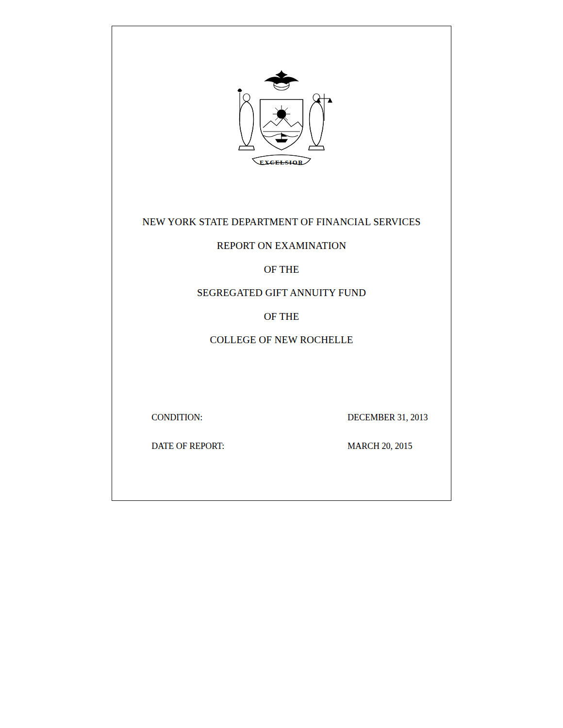EXCELSIOR
NEW YORK STATE DEPARTMENT OF FINANCIAL SERVICES
REPORT ON EXAMINATION
OF THE
SEGREGATED GIFT ANNUITY FUND
OF THE
COLLEGE OF NEW ROCHELLE
| CONDITION: | DECEMBER 31, 2013 |
| DATE OF REPORT: | MARCH 20, 2015 |